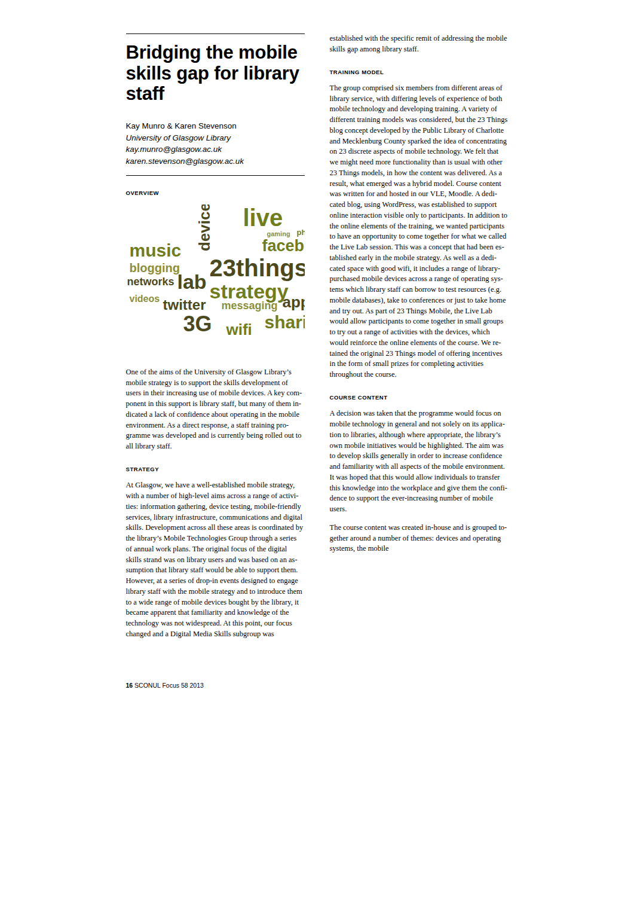Bridging the mobile skills gap for library staff
Kay Munro & Karen Stevenson
University of Glasgow Library
kay.munro@glasgow.ac.uk
karen.stevenson@glasgow.ac.uk
Overview
live gaming photos facebook music blogging devices 23thingsmobile networks lab strategy google blog mobile videos twitter messaging apps 3G wifi sharing
One of the aims of the University of Glasgow Library’s mobile strategy is to support the skills development of users in their increasing use of mobile devices. A key component in this support is library staff, but many of them indicated a lack of confidence about operating in the mobile environment. As a direct response, a staff training programme was developed and is currently being rolled out to all library staff.
Strategy
At Glasgow, we have a well-established mobile strategy, with a number of high-level aims across a range of activities: information gathering, device testing, mobile-friendly services, library infrastructure, communications and digital skills. Development across all these areas is coordinated by the library’s Mobile Technologies Group through a series of annual work plans. The original focus of the digital skills strand was on library users and was based on an assumption that library staff would be able to support them. However, at a series of drop-in events designed to engage library staff with the mobile strategy and to introduce them to a wide range of mobile devices bought by the library, it became apparent that familiarity and knowledge of the technology was not widespread. At this point, our focus changed and a Digital Media Skills subgroup was
established with the specific remit of addressing the mobile skills gap among library staff.
Training model
The group comprised six members from different areas of library service, with differing levels of experience of both mobile technology and developing training. A variety of different training models was considered, but the 23 Things blog concept developed by the Public Library of Charlotte and Mecklenburg County sparked the idea of concentrating on 23 discrete aspects of mobile technology. We felt that we might need more functionality than is usual with other 23 Things models, in how the content was delivered. As a result, what emerged was a hybrid model. Course content was written for and hosted in our VLE, Moodle. A dedicated blog, using WordPress, was established to support online interaction visible only to participants. In addition to the online elements of the training, we wanted participants to have an opportunity to come together for what we called the Live Lab session. This was a concept that had been established early in the mobile strategy. As well as a dedicated space with good wifi, it includes a range of library-purchased mobile devices across a range of operating systems which library staff can borrow to test resources (e.g. mobile databases), take to conferences or just to take home and try out. As part of 23 Things Mobile, the Live Lab would allow participants to come together in small groups to try out a range of activities with the devices, which would reinforce the online elements of the course. We retained the original 23 Things model of offering incentives in the form of small prizes for completing activities throughout the course.
Course content
A decision was taken that the programme would focus on mobile technology in general and not solely on its application to libraries, although where appropriate, the library’s own mobile initiatives would be highlighted. The aim was to develop skills generally in order to increase confidence and familiarity with all aspects of the mobile environment. It was hoped that this would allow individuals to transfer this knowledge into the workplace and give them the confidence to support the ever-increasing number of mobile users.
The course content was created in-house and is grouped together around a number of themes: devices and operating systems, the mobile
16 SCONUL Focus 58 2013